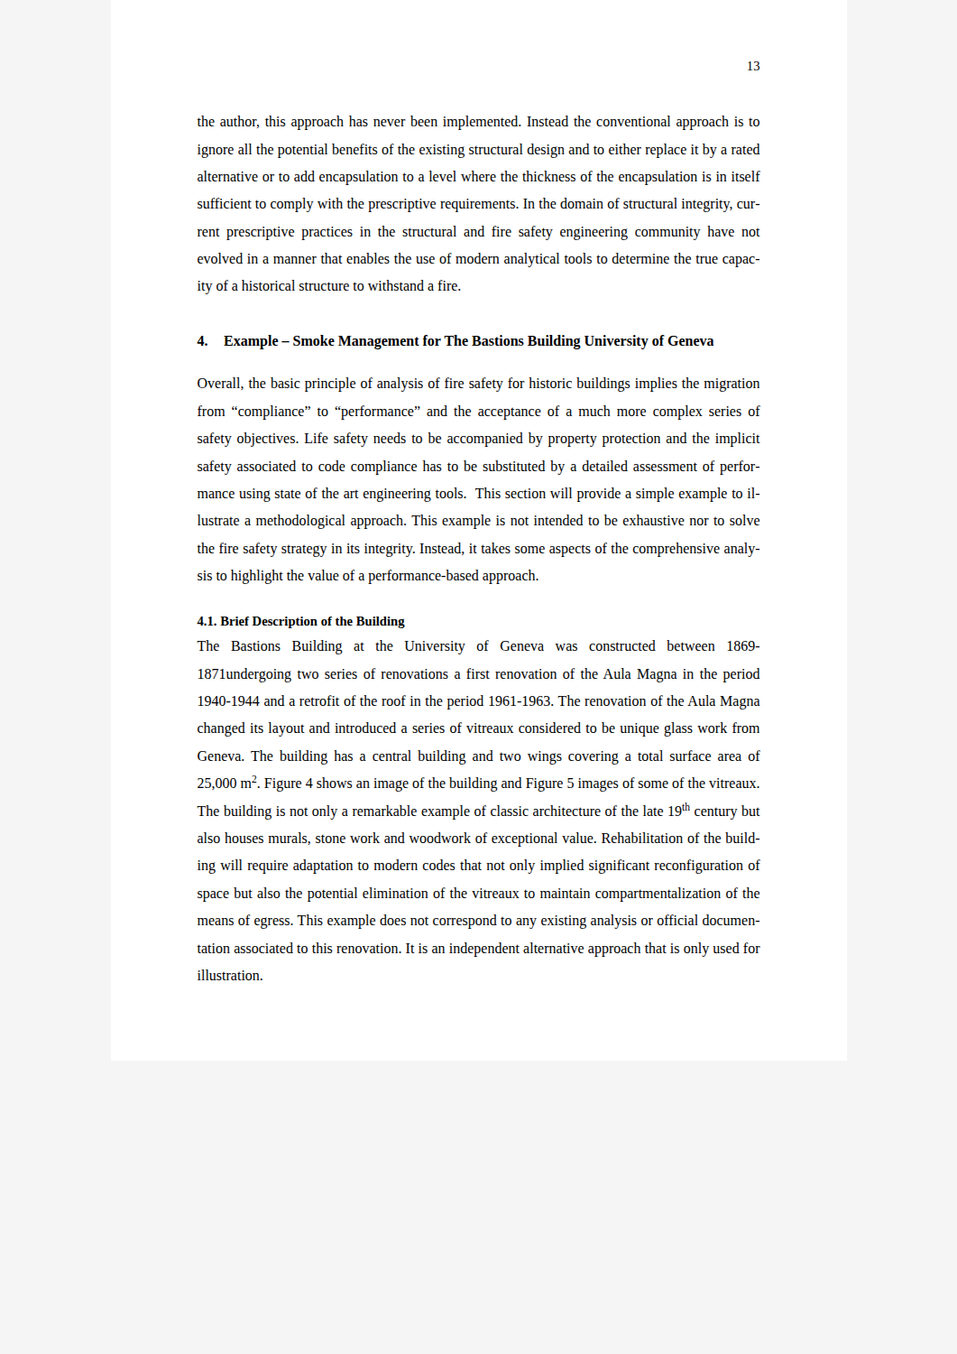13
the author, this approach has never been implemented. Instead the conventional approach is to ignore all the potential benefits of the existing structural design and to either replace it by a rated alternative or to add encapsulation to a level where the thickness of the encapsulation is in itself sufficient to comply with the prescriptive requirements. In the domain of structural integrity, current prescriptive practices in the structural and fire safety engineering community have not evolved in a manner that enables the use of modern analytical tools to determine the true capacity of a historical structure to withstand a fire.
4. Example – Smoke Management for The Bastions Building University of Geneva
Overall, the basic principle of analysis of fire safety for historic buildings implies the migration from “compliance” to “performance” and the acceptance of a much more complex series of safety objectives. Life safety needs to be accompanied by property protection and the implicit safety associated to code compliance has to be substituted by a detailed assessment of performance using state of the art engineering tools. This section will provide a simple example to illustrate a methodological approach. This example is not intended to be exhaustive nor to solve the fire safety strategy in its integrity. Instead, it takes some aspects of the comprehensive analysis to highlight the value of a performance-based approach.
4.1. Brief Description of the Building
The Bastions Building at the University of Geneva was constructed between 1869-1871undergoing two series of renovations a first renovation of the Aula Magna in the period 1940-1944 and a retrofit of the roof in the period 1961-1963. The renovation of the Aula Magna changed its layout and introduced a series of vitreaux considered to be unique glass work from Geneva. The building has a central building and two wings covering a total surface area of 25,000 m2. Figure 4 shows an image of the building and Figure 5 images of some of the vitreaux. The building is not only a remarkable example of classic architecture of the late 19th century but also houses murals, stone work and woodwork of exceptional value. Rehabilitation of the building will require adaptation to modern codes that not only implied significant reconfiguration of space but also the potential elimination of the vitreaux to maintain compartmentalization of the means of egress. This example does not correspond to any existing analysis or official documentation associated to this renovation. It is an independent alternative approach that is only used for illustration.